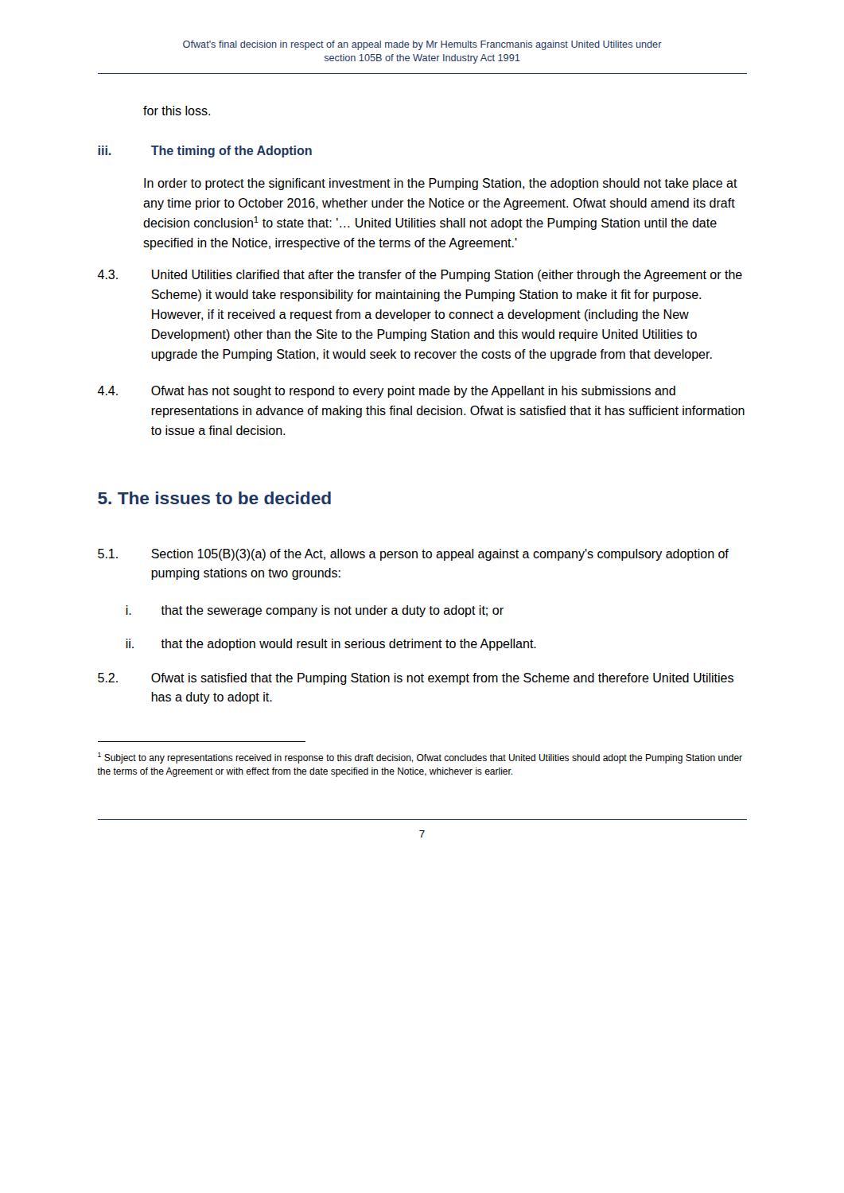Ofwat's final decision in respect of an appeal made by Mr Hemults Francmanis against United Utilites under
section 105B of the Water Industry Act 1991
for this loss.
iii. The timing of the Adoption
In order to protect the significant investment in the Pumping Station, the adoption should not take place at any time prior to October 2016, whether under the Notice or the Agreement. Ofwat should amend its draft decision conclusion1 to state that: '… United Utilities shall not adopt the Pumping Station until the date specified in the Notice, irrespective of the terms of the Agreement.'
4.3.
United Utilities clarified that after the transfer of the Pumping Station (either through the Agreement or the Scheme) it would take responsibility for maintaining the Pumping Station to make it fit for purpose. However, if it received a request from a developer to connect a development (including the New Development) other than the Site to the Pumping Station and this would require United Utilities to upgrade the Pumping Station, it would seek to recover the costs of the upgrade from that developer.
4.4.
Ofwat has not sought to respond to every point made by the Appellant in his submissions and representations in advance of making this final decision. Ofwat is satisfied that it has sufficient information to issue a final decision.
5. The issues to be decided
5.1.
Section 105(B)(3)(a) of the Act, allows a person to appeal against a company's compulsory adoption of pumping stations on two grounds:
i.
that the sewerage company is not under a duty to adopt it; or
ii.
that the adoption would result in serious detriment to the Appellant.
5.2.
Ofwat is satisfied that the Pumping Station is not exempt from the Scheme and therefore United Utilities has a duty to adopt it.
1 Subject to any representations received in response to this draft decision, Ofwat concludes that United Utilities should adopt the Pumping Station under the terms of the Agreement or with effect from the date specified in the Notice, whichever is earlier.
7